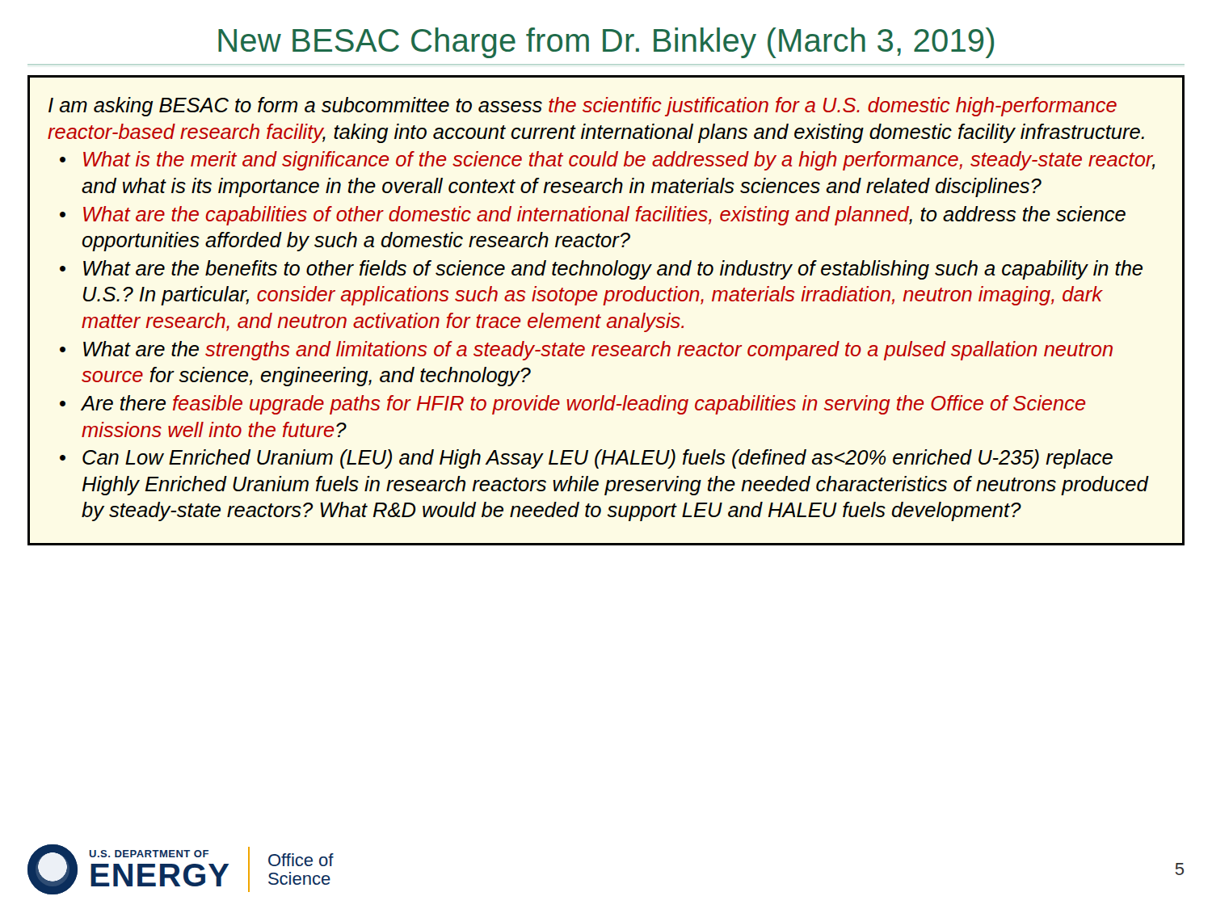New BESAC Charge from Dr. Binkley (March 3, 2019)
I am asking BESAC to form a subcommittee to assess the scientific justification for a U.S. domestic high-performance reactor-based research facility, taking into account current international plans and existing domestic facility infrastructure.
What is the merit and significance of the science that could be addressed by a high performance, steady-state reactor, and what is its importance in the overall context of research in materials sciences and related disciplines?
What are the capabilities of other domestic and international facilities, existing and planned, to address the science opportunities afforded by such a domestic research reactor?
What are the benefits to other fields of science and technology and to industry of establishing such a capability in the U.S.? In particular, consider applications such as isotope production, materials irradiation, neutron imaging, dark matter research, and neutron activation for trace element analysis.
What are the strengths and limitations of a steady-state research reactor compared to a pulsed spallation neutron source for science, engineering, and technology?
Are there feasible upgrade paths for HFIR to provide world-leading capabilities in serving the Office of Science missions well into the future?
Can Low Enriched Uranium (LEU) and High Assay LEU (HALEU) fuels (defined as<20% enriched U-235) replace Highly Enriched Uranium fuels in research reactors while preserving the needed characteristics of neutrons produced by steady-state reactors? What R&D would be needed to support LEU and HALEU fuels development?
U.S. DEPARTMENT OF
ENERGY
Office of
Science
5